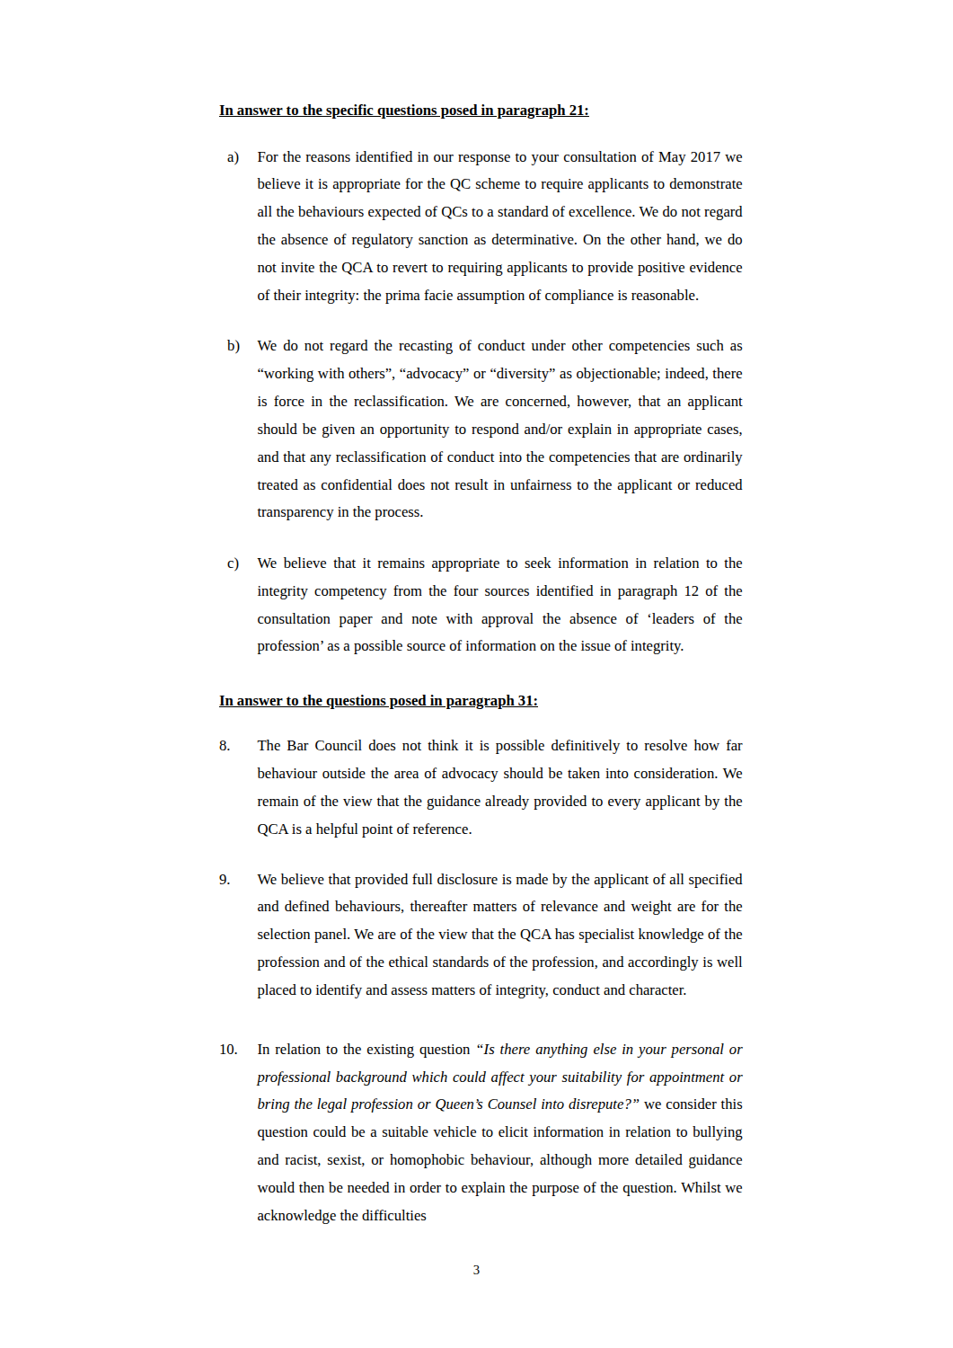In answer to the specific questions posed in paragraph 21:
a) For the reasons identified in our response to your consultation of May 2017 we believe it is appropriate for the QC scheme to require applicants to demonstrate all the behaviours expected of QCs to a standard of excellence. We do not regard the absence of regulatory sanction as determinative. On the other hand, we do not invite the QCA to revert to requiring applicants to provide positive evidence of their integrity: the prima facie assumption of compliance is reasonable.
b) We do not regard the recasting of conduct under other competencies such as “working with others”, “advocacy” or “diversity” as objectionable; indeed, there is force in the reclassification. We are concerned, however, that an applicant should be given an opportunity to respond and/or explain in appropriate cases, and that any reclassification of conduct into the competencies that are ordinarily treated as confidential does not result in unfairness to the applicant or reduced transparency in the process.
c) We believe that it remains appropriate to seek information in relation to the integrity competency from the four sources identified in paragraph 12 of the consultation paper and note with approval the absence of ‘leaders of the profession’ as a possible source of information on the issue of integrity.
In answer to the questions posed in paragraph 31:
8. The Bar Council does not think it is possible definitively to resolve how far behaviour outside the area of advocacy should be taken into consideration. We remain of the view that the guidance already provided to every applicant by the QCA is a helpful point of reference.
9. We believe that provided full disclosure is made by the applicant of all specified and defined behaviours, thereafter matters of relevance and weight are for the selection panel. We are of the view that the QCA has specialist knowledge of the profession and of the ethical standards of the profession, and accordingly is well placed to identify and assess matters of integrity, conduct and character.
10. In relation to the existing question “Is there anything else in your personal or professional background which could affect your suitability for appointment or bring the legal profession or Queen’s Counsel into disrepute?” we consider this question could be a suitable vehicle to elicit information in relation to bullying and racist, sexist, or homophobic behaviour, although more detailed guidance would then be needed in order to explain the purpose of the question. Whilst we acknowledge the difficulties
3